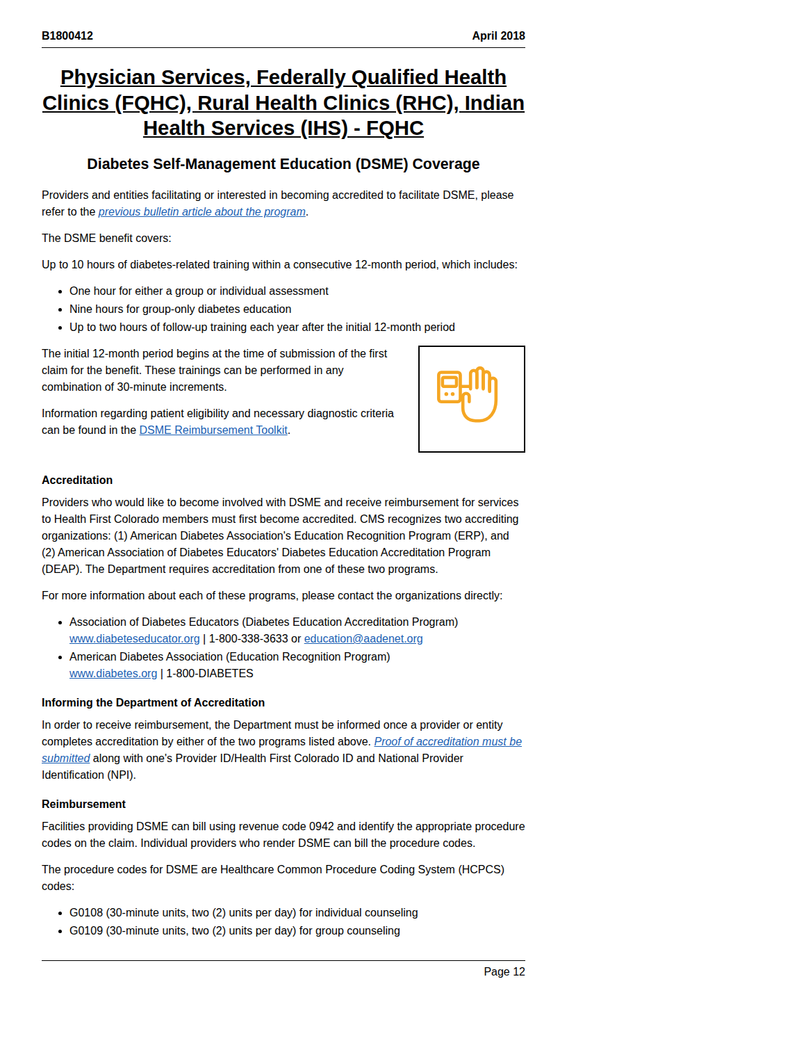B1800412 April 2018
Physician Services, Federally Qualified Health Clinics (FQHC), Rural Health Clinics (RHC), Indian Health Services (IHS) - FQHC
Diabetes Self-Management Education (DSME) Coverage
Providers and entities facilitating or interested in becoming accredited to facilitate DSME, please refer to the previous bulletin article about the program.
The DSME benefit covers:
Up to 10 hours of diabetes-related training within a consecutive 12-month period, which includes:
One hour for either a group or individual assessment
Nine hours for group-only diabetes education
Up to two hours of follow-up training each year after the initial 12-month period
The initial 12-month period begins at the time of submission of the first claim for the benefit. These trainings can be performed in any combination of 30-minute increments.
Information regarding patient eligibility and necessary diagnostic criteria can be found in the DSME Reimbursement Toolkit.
Accreditation
Providers who would like to become involved with DSME and receive reimbursement for services to Health First Colorado members must first become accredited. CMS recognizes two accrediting organizations: (1) American Diabetes Association's Education Recognition Program (ERP), and (2) American Association of Diabetes Educators' Diabetes Education Accreditation Program (DEAP). The Department requires accreditation from one of these two programs.
For more information about each of these programs, please contact the organizations directly:
Association of Diabetes Educators (Diabetes Education Accreditation Program)
www.diabeteseducator.org | 1-800-338-3633 or education@aadenet.org
American Diabetes Association (Education Recognition Program)
www.diabetes.org | 1-800-DIABETES
Informing the Department of Accreditation
In order to receive reimbursement, the Department must be informed once a provider or entity completes accreditation by either of the two programs listed above. Proof of accreditation must be submitted along with one's Provider ID/Health First Colorado ID and National Provider Identification (NPI).
Reimbursement
Facilities providing DSME can bill using revenue code 0942 and identify the appropriate procedure codes on the claim. Individual providers who render DSME can bill the procedure codes.
The procedure codes for DSME are Healthcare Common Procedure Coding System (HCPCS) codes:
G0108 (30-minute units, two (2) units per day) for individual counseling
G0109 (30-minute units, two (2) units per day) for group counseling
Page 12